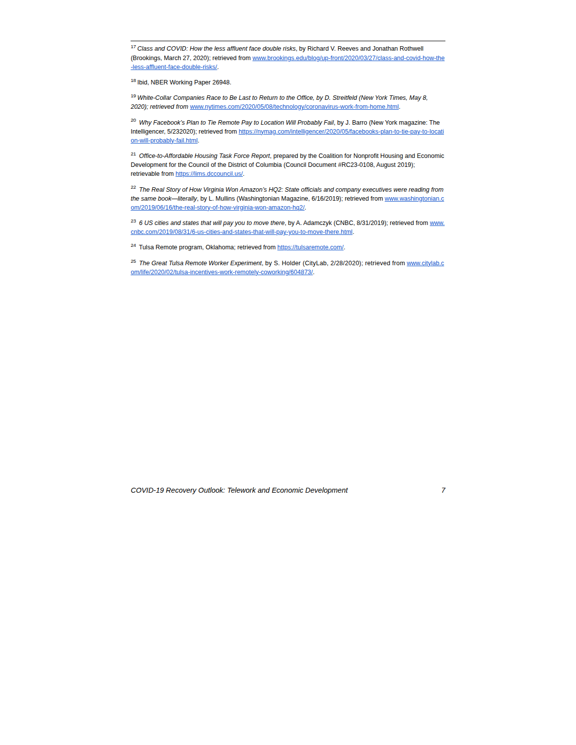17Class and COVID: How the less affluent face double risks, by Richard V. Reeves and Jonathan Rothwell (Brookings, March 27, 2020); retrieved from www.brookings.edu/blog/up-front/2020/03/27/class-and-covid-how-the-less-affluent-face-double-risks/.
18Ibid, NBER Working Paper 26948.
19White-Collar Companies Race to Be Last to Return to the Office, by D. Streitfeld (New York Times, May 8, 2020); retrieved from www.nytimes.com/2020/05/08/technology/coronavirus-work-from-home.html.
20 Why Facebook’s Plan to Tie Remote Pay to Location Will Probably Fail, by J. Barro (New York magazine: The Intelligencer, 5/232020); retrieved from https://nymag.com/intelligencer/2020/05/facebooks-plan-to-tie-pay-to-location-will-probably-fail.html.
21 Office-to-Affordable Housing Task Force Report, prepared by the Coalition for Nonprofit Housing and Economic Development for the Council of the District of Columbia (Council Document #RC23-0108, August 2019); retrievable from https://lims.dccouncil.us/.
22 The Real Story of How Virginia Won Amazon’s HQ2: State officials and company executives were reading from the same book—literally, by L. Mullins (Washingtonian Magazine, 6/16/2019); retrieved from www.washingtonian.com/2019/06/16/the-real-story-of-how-virginia-won-amazon-hq2/.
23 6 US cities and states that will pay you to move there, by A. Adamczyk (CNBC, 8/31/2019); retrieved from www.cnbc.com/2019/08/31/6-us-cities-and-states-that-will-pay-you-to-move-there.html.
24 Tulsa Remote program, Oklahoma; retrieved from https://tulsaremote.com/.
25 The Great Tulsa Remote Worker Experiment, by S. Holder (CityLab, 2/28/2020); retrieved from www.citylab.com/life/2020/02/tulsa-incentives-work-remotely-coworking/604873/.
COVID-19 Recovery Outlook: Telework and Economic Development 7